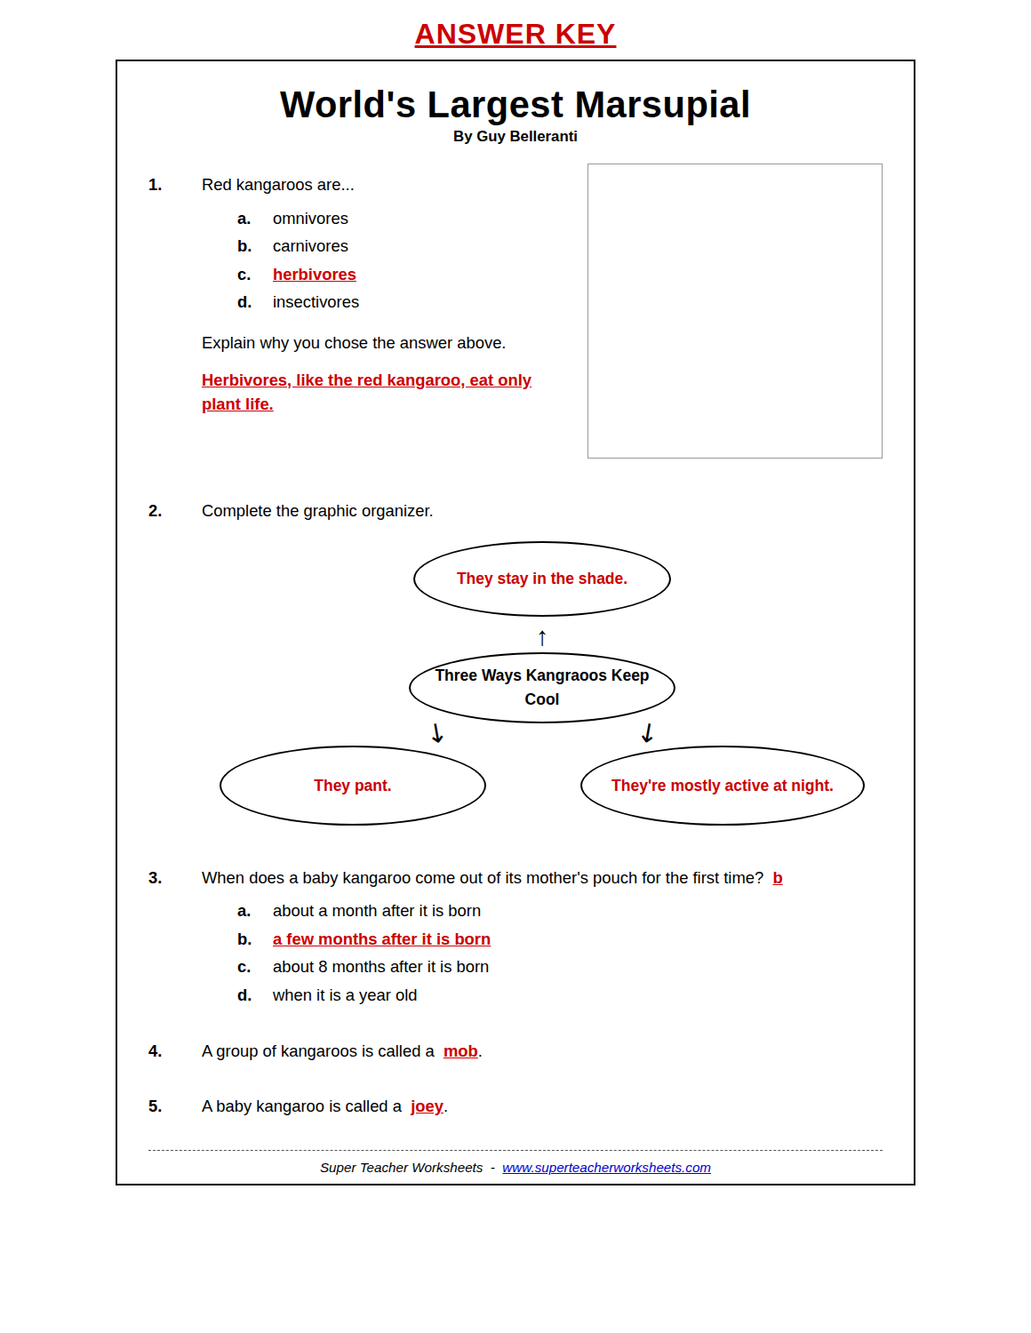ANSWER KEY
World's Largest Marsupial
By Guy Belleranti
Red kangaroos are...
omnivores
carnivores
herbivores
insectivores
Explain why you chose the answer above.
Herbivores, like the red kangaroo, eat only plant life.
Complete the graphic organizer.
They stay in the shade.
↑
Three Ways Kangraoos Keep Cool
↘
↙
They pant.
They're mostly active at night.
When does a baby kangaroo come out of its mother's pouch for the first time? b
about a month after it is born
a few months after it is born
about 8 months after it is born
when it is a year old
A group of kangaroos is called a mob.
A baby kangaroo is called a joey.
Super Teacher Worksheets - www.superteacherworksheets.com